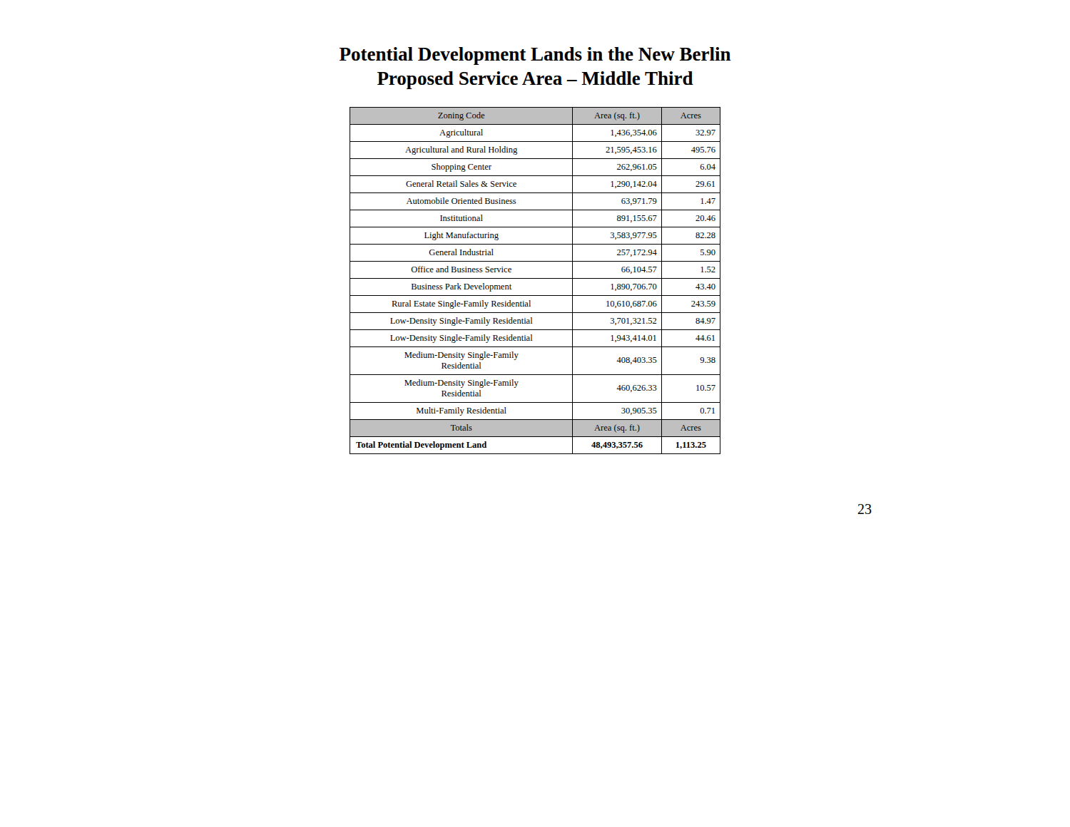Potential Development Lands in the New Berlin
Proposed Service Area – Middle Third
| Zoning Code | Area (sq. ft.) | Acres |
| --- | --- | --- |
| Agricultural | 1,436,354.06 | 32.97 |
| Agricultural and Rural Holding | 21,595,453.16 | 495.76 |
| Shopping Center | 262,961.05 | 6.04 |
| General Retail Sales & Service | 1,290,142.04 | 29.61 |
| Automobile Oriented Business | 63,971.79 | 1.47 |
| Institutional | 891,155.67 | 20.46 |
| Light Manufacturing | 3,583,977.95 | 82.28 |
| General Industrial | 257,172.94 | 5.90 |
| Office and Business Service | 66,104.57 | 1.52 |
| Business Park Development | 1,890,706.70 | 43.40 |
| Rural Estate Single-Family Residential | 10,610,687.06 | 243.59 |
| Low-Density Single-Family Residential | 3,701,321.52 | 84.97 |
| Low-Density Single-Family Residential | 1,943,414.01 | 44.61 |
| Medium-Density Single-Family Residential | 408,403.35 | 9.38 |
| Medium-Density Single-Family Residential | 460,626.33 | 10.57 |
| Multi-Family Residential | 30,905.35 | 0.71 |
| Totals | Area (sq. ft.) | Acres |
| Total Potential Development Land | 48,493,357.56 | 1,113.25 |
23